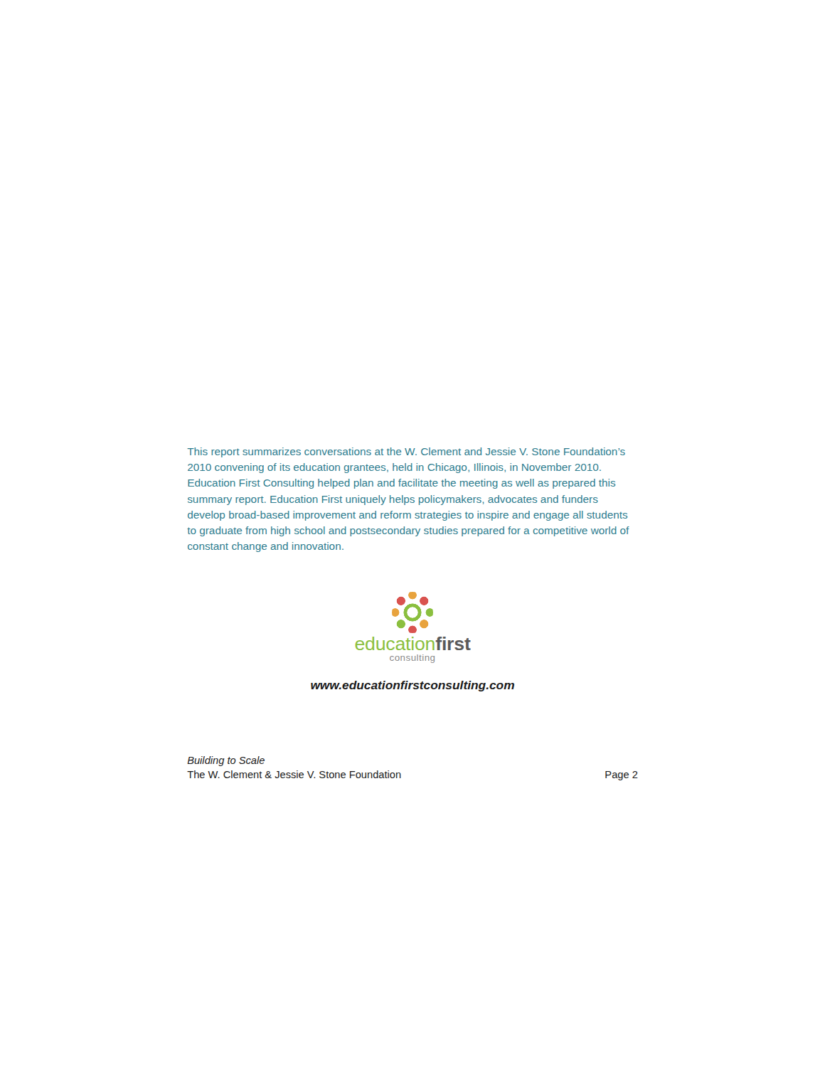This report summarizes conversations at the W. Clement and Jessie V. Stone Foundation’s 2010 convening of its education grantees, held in Chicago, Illinois, in November 2010. Education First Consulting helped plan and facilitate the meeting as well as prepared this summary report. Education First uniquely helps policymakers, advocates and funders develop broad-based improvement and reform strategies to inspire and engage all students to graduate from high school and postsecondary studies prepared for a competitive world of constant change and innovation.
education first
consulting
www.educationfirstconsulting.com
Building to Scale
The W. Clement & Jessie V. Stone Foundation
Page 2